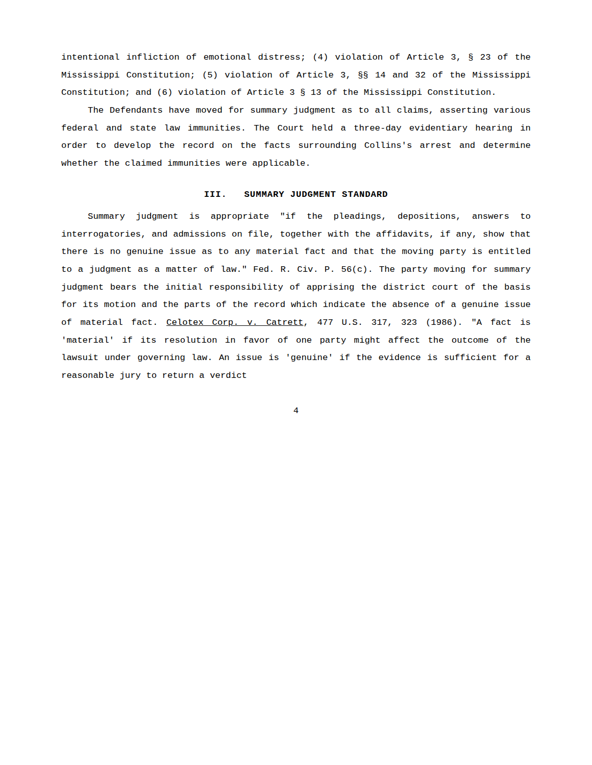intentional infliction of emotional distress; (4) violation of Article 3, § 23 of the Mississippi Constitution; (5) violation of Article 3, §§ 14 and 32 of the Mississippi Constitution; and (6) violation of Article 3 § 13 of the Mississippi Constitution.
The Defendants have moved for summary judgment as to all claims, asserting various federal and state law immunities. The Court held a three-day evidentiary hearing in order to develop the record on the facts surrounding Collins's arrest and determine whether the claimed immunities were applicable.
III. SUMMARY JUDGMENT STANDARD
Summary judgment is appropriate "if the pleadings, depositions, answers to interrogatories, and admissions on file, together with the affidavits, if any, show that there is no genuine issue as to any material fact and that the moving party is entitled to a judgment as a matter of law." Fed. R. Civ. P. 56(c). The party moving for summary judgment bears the initial responsibility of apprising the district court of the basis for its motion and the parts of the record which indicate the absence of a genuine issue of material fact. Celotex Corp. v. Catrett, 477 U.S. 317, 323 (1986). "A fact is 'material' if its resolution in favor of one party might affect the outcome of the lawsuit under governing law. An issue is 'genuine' if the evidence is sufficient for a reasonable jury to return a verdict
4